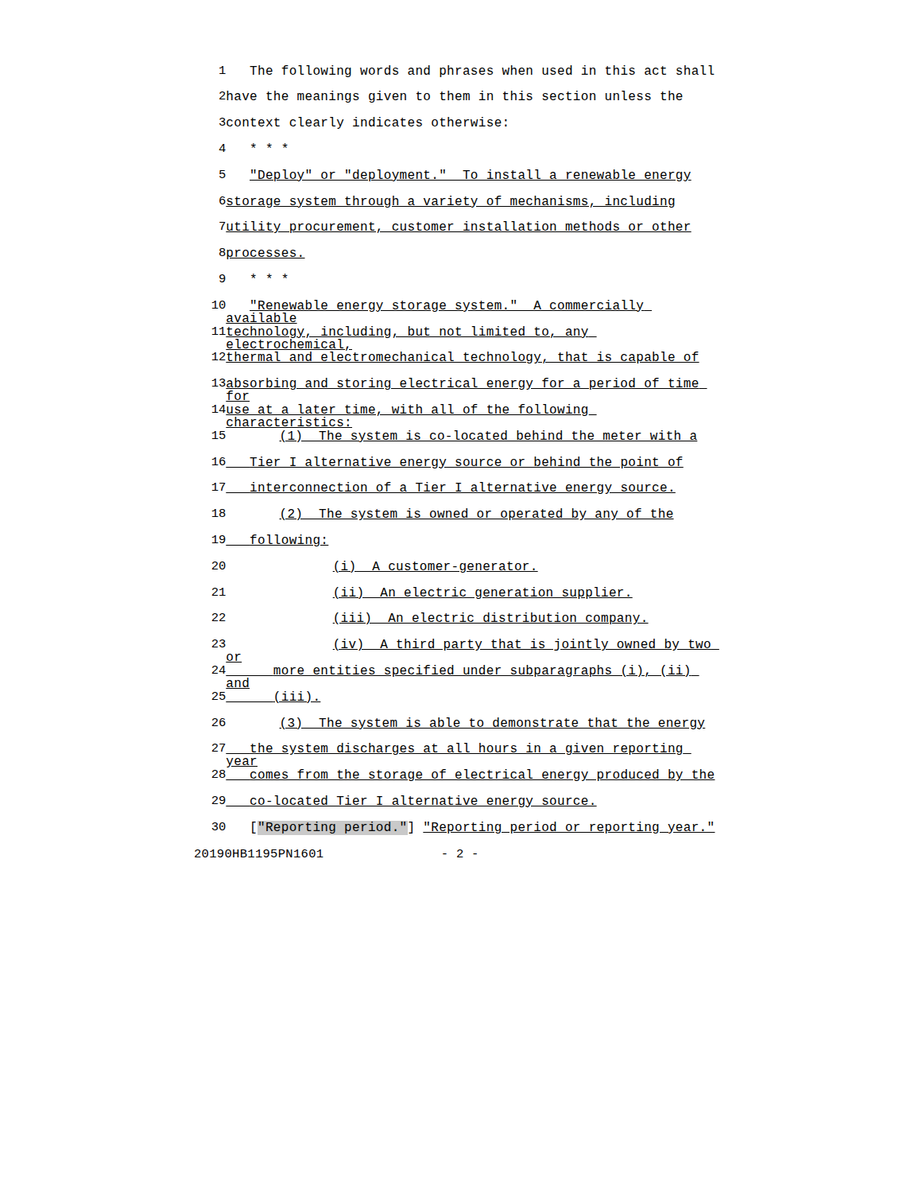| 1 | The following words and phrases when used in this act shall |
| 2 | have the meanings given to them in this section unless the |
| 3 | context clearly indicates otherwise: |
| 4 | * * * |
| 5 | "Deploy" or "deployment." To install a renewable energy |
| 6 | storage system through a variety of mechanisms, including |
| 7 | utility procurement, customer installation methods or other |
| 8 | processes. |
| 9 | * * * |
| 10 | "Renewable energy storage system." A commercially available |
| 11 | technology, including, but not limited to, any electrochemical, |
| 12 | thermal and electromechanical technology, that is capable of |
| 13 | absorbing and storing electrical energy for a period of time for |
| 14 | use at a later time, with all of the following characteristics: |
| 15 | (1) The system is co-located behind the meter with a |
| 16 | Tier I alternative energy source or behind the point of |
| 17 | interconnection of a Tier I alternative energy source. |
| 18 | (2) The system is owned or operated by any of the |
| 19 | following: |
| 20 | (i) A customer-generator. |
| 21 | (ii) An electric generation supplier. |
| 22 | (iii) An electric distribution company. |
| 23 | (iv) A third party that is jointly owned by two or |
| 24 | more entities specified under subparagraphs (i), (ii) and |
| 25 | (iii). |
| 26 | (3) The system is able to demonstrate that the energy |
| 27 | the system discharges at all hours in a given reporting year |
| 28 | comes from the storage of electrical energy produced by the |
| 29 | co-located Tier I alternative energy source. |
| 30 | [ "Reporting period." ] "Reporting period or reporting year." |
20190HB1195PN1601- 2 -